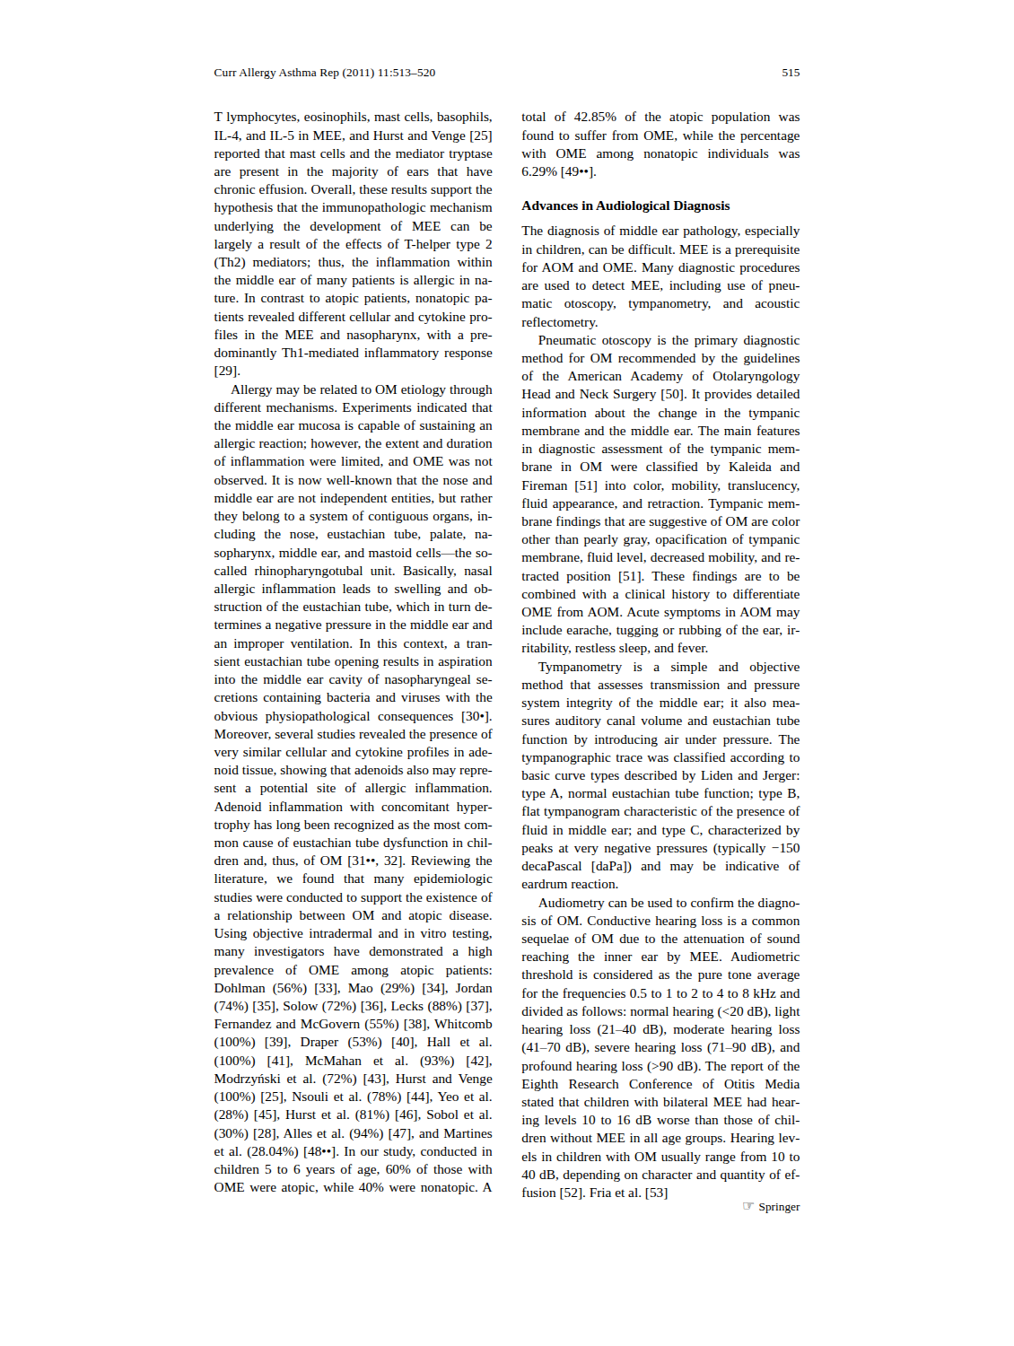Curr Allergy Asthma Rep (2011) 11:513–520 515
T lymphocytes, eosinophils, mast cells, basophils, IL-4, and IL-5 in MEE, and Hurst and Venge [25] reported that mast cells and the mediator tryptase are present in the majority of ears that have chronic effusion. Overall, these results support the hypothesis that the immunopathologic mechanism underlying the development of MEE can be largely a result of the effects of T-helper type 2 (Th2) mediators; thus, the inflammation within the middle ear of many patients is allergic in nature. In contrast to atopic patients, nonatopic patients revealed different cellular and cytokine profiles in the MEE and nasopharynx, with a predominantly Th1-mediated inflammatory response [29].
Allergy may be related to OM etiology through different mechanisms. Experiments indicated that the middle ear mucosa is capable of sustaining an allergic reaction; however, the extent and duration of inflammation were limited, and OME was not observed. It is now well-known that the nose and middle ear are not independent entities, but rather they belong to a system of contiguous organs, including the nose, eustachian tube, palate, nasopharynx, middle ear, and mastoid cells—the so-called rhinopharyngotubal unit. Basically, nasal allergic inflammation leads to swelling and obstruction of the eustachian tube, which in turn determines a negative pressure in the middle ear and an improper ventilation. In this context, a transient eustachian tube opening results in aspiration into the middle ear cavity of nasopharyngeal secretions containing bacteria and viruses with the obvious physiopathological consequences [30•]. Moreover, several studies revealed the presence of very similar cellular and cytokine profiles in adenoid tissue, showing that adenoids also may represent a potential site of allergic inflammation. Adenoid inflammation with concomitant hypertrophy has long been recognized as the most common cause of eustachian tube dysfunction in children and, thus, of OM [31••, 32]. Reviewing the literature, we found that many epidemiologic studies were conducted to support the existence of a relationship between OM and atopic disease. Using objective intradermal and in vitro testing, many investigators have demonstrated a high prevalence of OME among atopic patients: Dohlman (56%) [33], Mao (29%) [34], Jordan (74%) [35], Solow (72%) [36], Lecks (88%) [37], Fernandez and McGovern (55%) [38], Whitcomb (100%) [39], Draper (53%) [40], Hall et al. (100%) [41], McMahan et al. (93%) [42], Modrzyński et al. (72%) [43], Hurst and Venge (100%) [25], Nsouli et al. (78%) [44], Yeo et al. (28%) [45], Hurst et al. (81%) [46], Sobol et al. (30%) [28], Alles et al. (94%) [47], and Martines et al. (28.04%) [48••]. In our study, conducted in children 5 to 6 years of age, 60% of those with OME were atopic, while 40% were nonatopic. A total of 42.85% of the atopic population was found to suffer from OME, while the percentage with OME among nonatopic individuals was 6.29% [49••].
Advances in Audiological Diagnosis
The diagnosis of middle ear pathology, especially in children, can be difficult. MEE is a prerequisite for AOM and OME. Many diagnostic procedures are used to detect MEE, including use of pneumatic otoscopy, tympanometry, and acoustic reflectometry.
Pneumatic otoscopy is the primary diagnostic method for OM recommended by the guidelines of the American Academy of Otolaryngology Head and Neck Surgery [50]. It provides detailed information about the change in the tympanic membrane and the middle ear. The main features in diagnostic assessment of the tympanic membrane in OM were classified by Kaleida and Fireman [51] into color, mobility, translucency, fluid appearance, and retraction. Tympanic membrane findings that are suggestive of OM are color other than pearly gray, opacification of tympanic membrane, fluid level, decreased mobility, and retracted position [51]. These findings are to be combined with a clinical history to differentiate OME from AOM. Acute symptoms in AOM may include earache, tugging or rubbing of the ear, irritability, restless sleep, and fever.
Tympanometry is a simple and objective method that assesses transmission and pressure system integrity of the middle ear; it also measures auditory canal volume and eustachian tube function by introducing air under pressure. The tympanographic trace was classified according to basic curve types described by Liden and Jerger: type A, normal eustachian tube function; type B, flat tympanogram characteristic of the presence of fluid in middle ear; and type C, characterized by peaks at very negative pressures (typically −150 decaPascal [daPa]) and may be indicative of eardrum reaction.
Audiometry can be used to confirm the diagnosis of OM. Conductive hearing loss is a common sequelae of OM due to the attenuation of sound reaching the inner ear by MEE. Audiometric threshold is considered as the pure tone average for the frequencies 0.5 to 1 to 2 to 4 to 8 kHz and divided as follows: normal hearing (<20 dB), light hearing loss (21–40 dB), moderate hearing loss (41–70 dB), severe hearing loss (71–90 dB), and profound hearing loss (>90 dB). The report of the Eighth Research Conference of Otitis Media stated that children with bilateral MEE had hearing levels 10 to 16 dB worse than those of children without MEE in all age groups. Hearing levels in children with OM usually range from 10 to 40 dB, depending on character and quantity of effusion [52]. Fria et al. [53]
☞ Springer